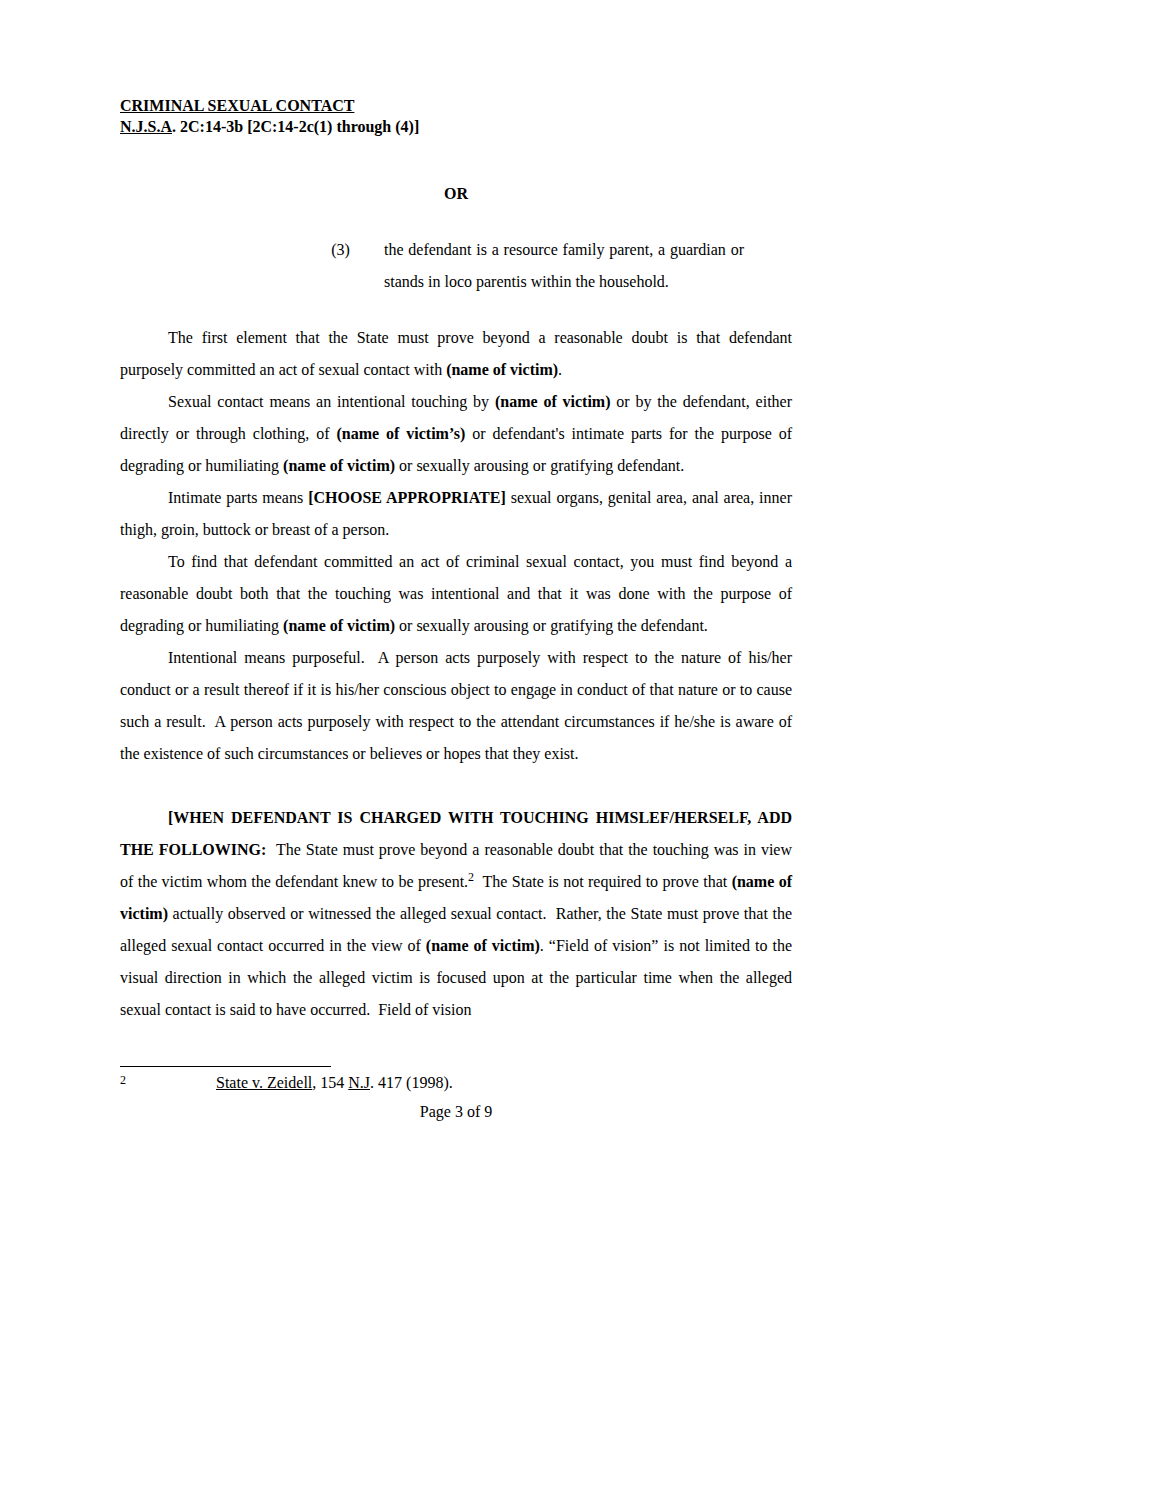CRIMINAL SEXUAL CONTACT
N.J.S.A. 2C:14-3b [2C:14-2c(1) through (4)]
OR
(3)
the defendant is a resource family parent, a guardian or stands in loco parentis within the household.
The first element that the State must prove beyond a reasonable doubt is that defendant purposely committed an act of sexual contact with (name of victim).
Sexual contact means an intentional touching by (name of victim) or by the defendant, either directly or through clothing, of (name of victim’s) or defendant's intimate parts for the purpose of degrading or humiliating (name of victim) or sexually arousing or gratifying defendant.
Intimate parts means [CHOOSE APPROPRIATE] sexual organs, genital area, anal area, inner thigh, groin, buttock or breast of a person.
To find that defendant committed an act of criminal sexual contact, you must find beyond a reasonable doubt both that the touching was intentional and that it was done with the purpose of degrading or humiliating (name of victim) or sexually arousing or gratifying the defendant.
Intentional means purposeful. A person acts purposely with respect to the nature of his/her conduct or a result thereof if it is his/her conscious object to engage in conduct of that nature or to cause such a result. A person acts purposely with respect to the attendant circumstances if he/she is aware of the existence of such circumstances or believes or hopes that they exist.
[WHEN DEFENDANT IS CHARGED WITH TOUCHING HIMSLEF/HERSELF, ADD THE FOLLOWING: The State must prove beyond a reasonable doubt that the touching was in view of the victim whom the defendant knew to be present.2 The State is not required to prove that (name of victim) actually observed or witnessed the alleged sexual contact. Rather, the State must prove that the alleged sexual contact occurred in the view of (name of victim). “Field of vision” is not limited to the visual direction in which the alleged victim is focused upon at the particular time when the alleged sexual contact is said to have occurred. Field of vision
2
State v. Zeidell, 154 N.J. 417 (1998).
Page 3 of 9